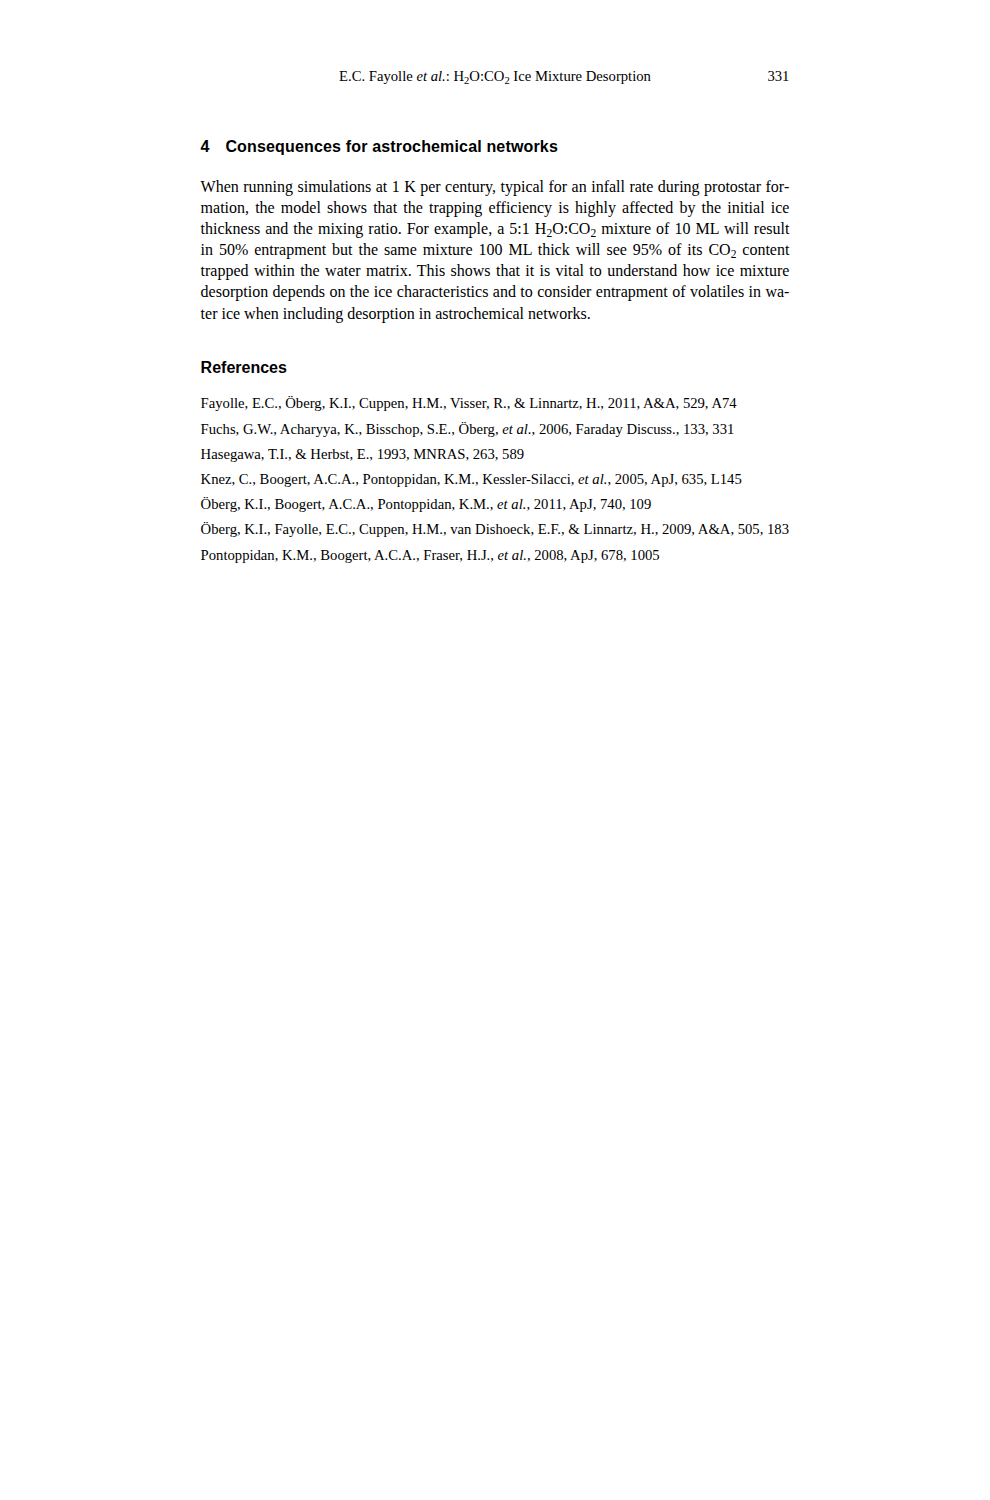E.C. Fayolle et al.: H2O:CO2 Ice Mixture Desorption
331
4 Consequences for astrochemical networks
When running simulations at 1 K per century, typical for an infall rate during protostar formation, the model shows that the trapping efficiency is highly affected by the initial ice thickness and the mixing ratio. For example, a 5:1 H2O:CO2 mixture of 10 ML will result in 50% entrapment but the same mixture 100 ML thick will see 95% of its CO2 content trapped within the water matrix. This shows that it is vital to understand how ice mixture desorption depends on the ice characteristics and to consider entrapment of volatiles in water ice when including desorption in astrochemical networks.
References
Fayolle, E.C., Öberg, K.I., Cuppen, H.M., Visser, R., & Linnartz, H., 2011, A&A, 529, A74
Fuchs, G.W., Acharyya, K., Bisschop, S.E., Öberg, et al., 2006, Faraday Discuss., 133, 331
Hasegawa, T.I., & Herbst, E., 1993, MNRAS, 263, 589
Knez, C., Boogert, A.C.A., Pontoppidan, K.M., Kessler-Silacci, et al., 2005, ApJ, 635, L145
Öberg, K.I., Boogert, A.C.A., Pontoppidan, K.M., et al., 2011, ApJ, 740, 109
Öberg, K.I., Fayolle, E.C., Cuppen, H.M., van Dishoeck, E.F., & Linnartz, H., 2009, A&A, 505, 183
Pontoppidan, K.M., Boogert, A.C.A., Fraser, H.J., et al., 2008, ApJ, 678, 1005